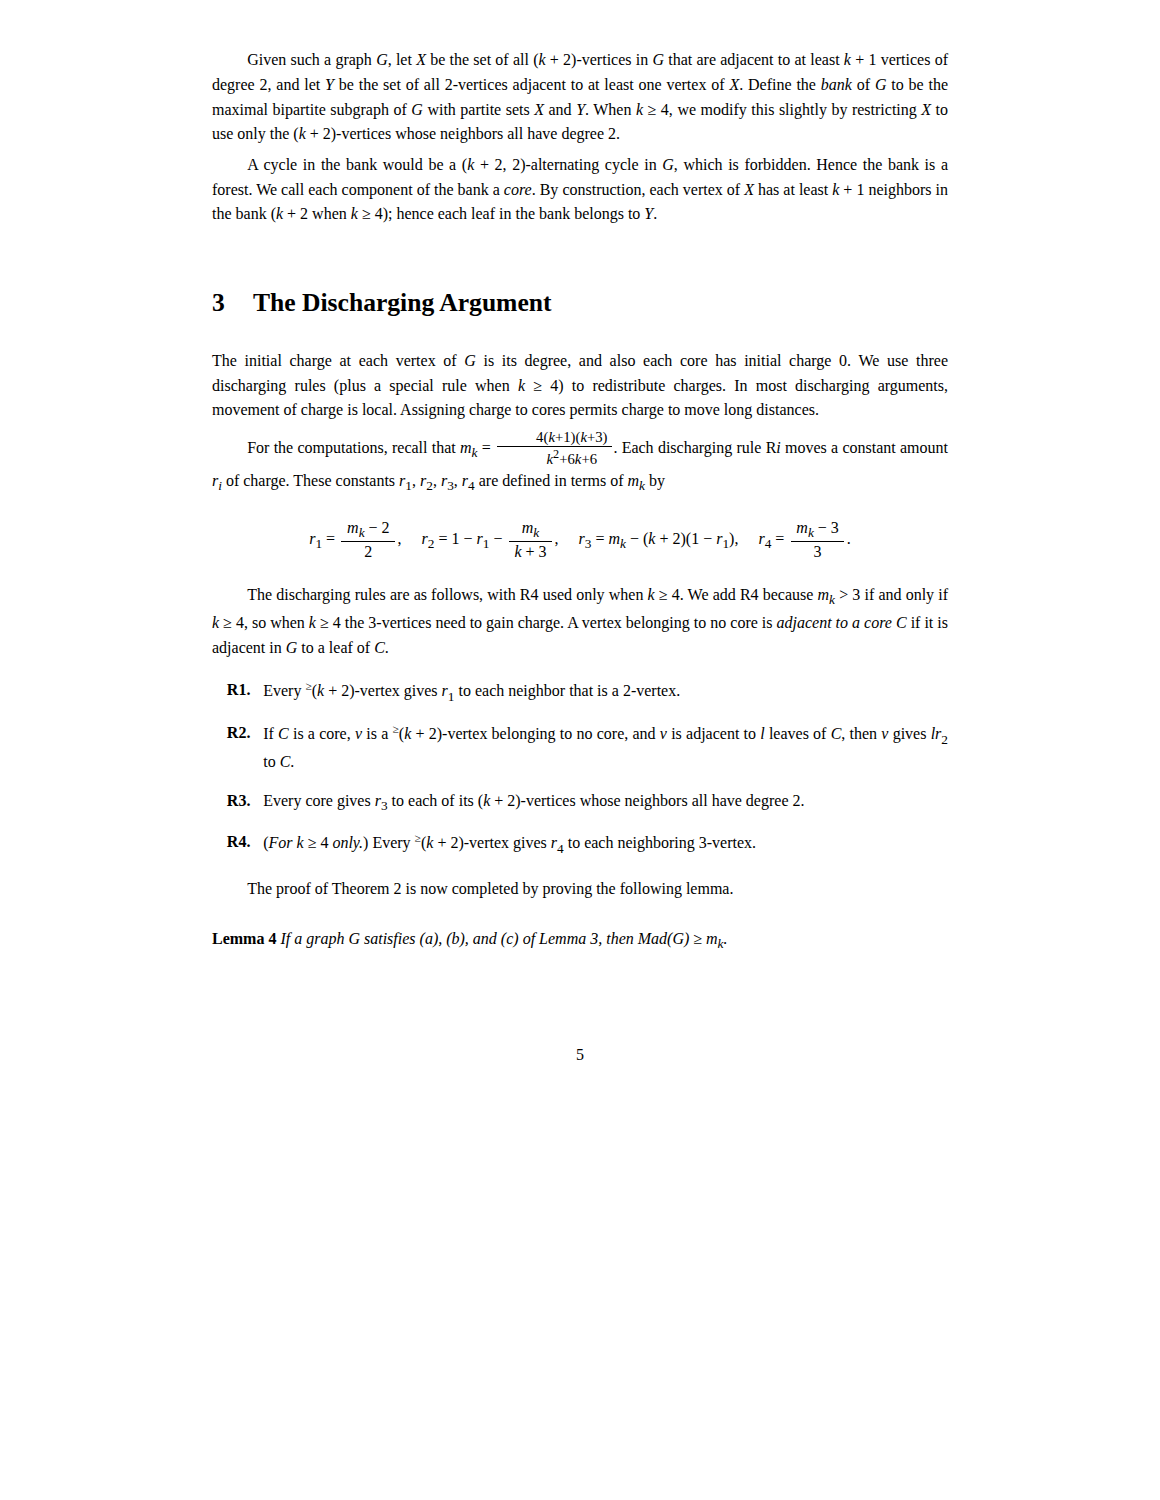Given such a graph G, let X be the set of all (k + 2)-vertices in G that are adjacent to at least k + 1 vertices of degree 2, and let Y be the set of all 2-vertices adjacent to at least one vertex of X. Define the bank of G to be the maximal bipartite subgraph of G with partite sets X and Y. When k ≥ 4, we modify this slightly by restricting X to use only the (k + 2)-vertices whose neighbors all have degree 2.
A cycle in the bank would be a (k + 2, 2)-alternating cycle in G, which is forbidden. Hence the bank is a forest. We call each component of the bank a core. By construction, each vertex of X has at least k + 1 neighbors in the bank (k + 2 when k ≥ 4); hence each leaf in the bank belongs to Y.
3 The Discharging Argument
The initial charge at each vertex of G is its degree, and also each core has initial charge 0. We use three discharging rules (plus a special rule when k ≥ 4) to redistribute charges. In most discharging arguments, movement of charge is local. Assigning charge to cores permits charge to move long distances.
For the computations, recall that mk = 4(k+1)(k+3) k2+6k+6. Each discharging rule Ri moves a constant amount ri of charge. These constants r1, r2, r3, r4 are defined in terms of mk by
r1 = mk − 22, r2 = 1 − r1 − mk k + 3, r3 = mk − (k + 2)(1 − r1), r4 = mk − 33.
The discharging rules are as follows, with R4 used only when k ≥ 4. We add R4 because mk > 3 if and only if k ≥ 4, so when k ≥ 4 the 3-vertices need to gain charge. A vertex belonging to no core is adjacent to a core C if it is adjacent in G to a leaf of C.
R1.
Every ≥(k + 2)-vertex gives r1 to each neighbor that is a 2-vertex.
R2.
If C is a core, v is a ≥(k + 2)-vertex belonging to no core, and v is adjacent to l leaves of C, then v gives lr2 to C.
R3.
Every core gives r3 to each of its (k + 2)-vertices whose neighbors all have degree 2.
R4.
(For k ≥ 4 only.) Every ≥(k + 2)-vertex gives r4 to each neighboring 3-vertex.
The proof of Theorem 2 is now completed by proving the following lemma.
Lemma 4 If a graph G satisfies (a), (b), and (c) of Lemma 3, then Mad(G) ≥ mk.
5